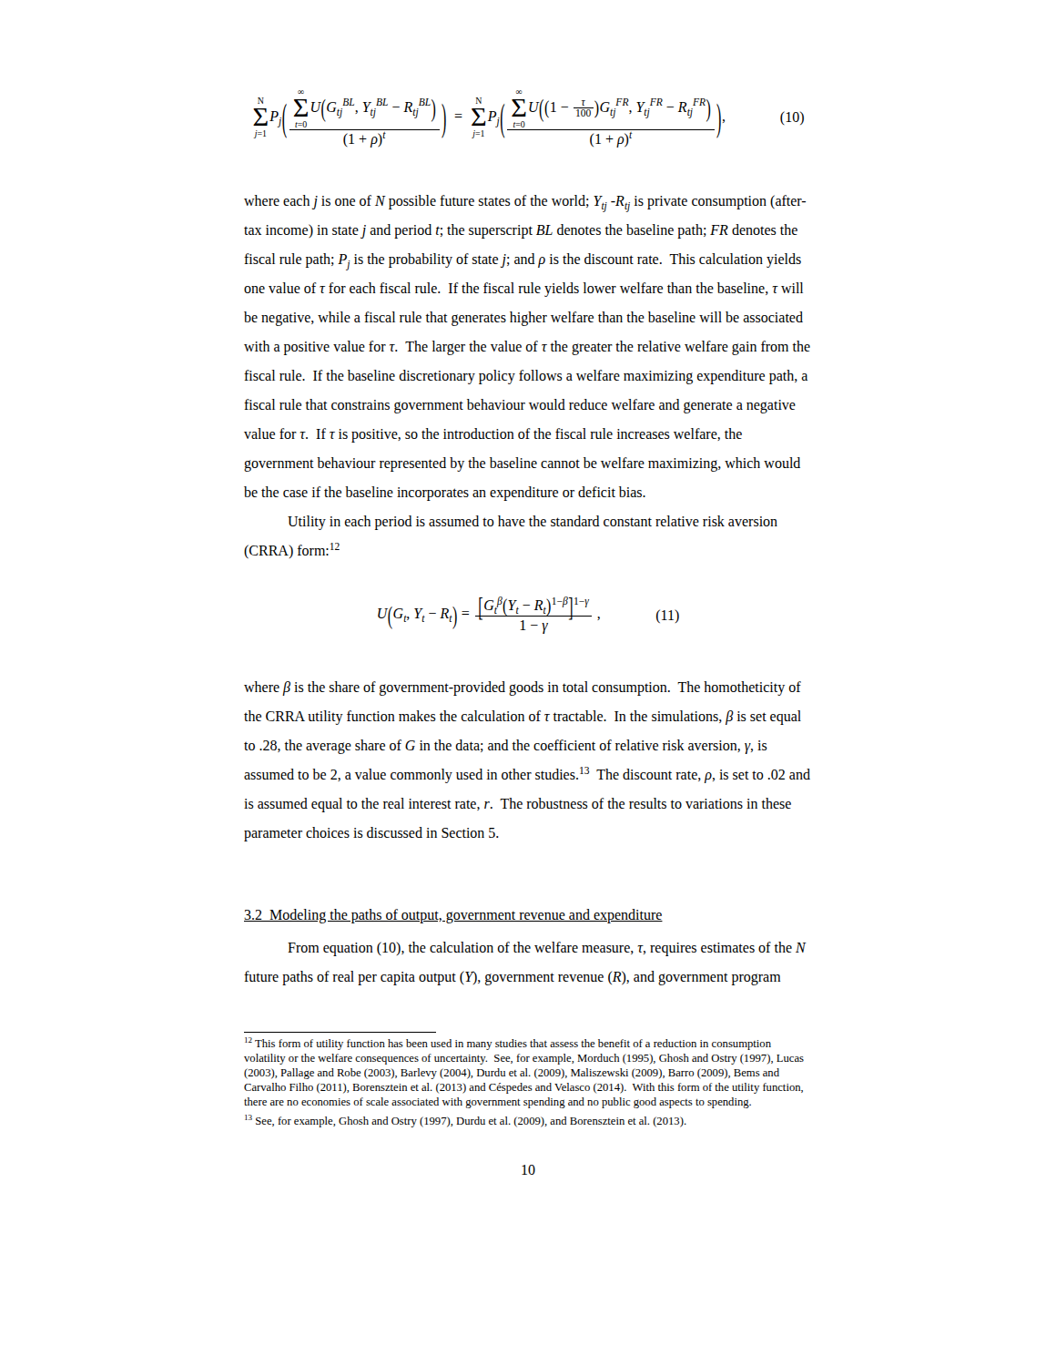NΣj=1 Pj(∞Σt=0 U(GtjBL, YtjBL − RtjBL)(1 + ρ)t) = NΣj=1 Pj(∞Σt=0 U((1 − τ 100) GtjFR, YtjFR − RtjFR)(1 + ρ)t),
(10)
where each j is one of N possible future states of the world; Ytj -Rtj is private consumption (after-tax income) in state j and period t; the superscript BL denotes the baseline path; FR denotes the fiscal rule path; Pj is the probability of state j; and ρ is the discount rate. This calculation yields one value of τ for each fiscal rule. If the fiscal rule yields lower welfare than the baseline, τ will be negative, while a fiscal rule that generates higher welfare than the baseline will be associated with a positive value for τ. The larger the value of τ the greater the relative welfare gain from the fiscal rule. If the baseline discretionary policy follows a welfare maximizing expenditure path, a fiscal rule that constrains government behaviour would reduce welfare and generate a negative value for τ. If τ is positive, so the introduction of the fiscal rule increases welfare, the government behaviour represented by the baseline cannot be welfare maximizing, which would be the case if the baseline incorporates an expenditure or deficit bias.
Utility in each period is assumed to have the standard constant relative risk aversion (CRRA) form:12
U(Gt, Yt − Rt) = [Gtβ(Yt − Rt)1−β]1−γ 1 − γ ,
(11)
where β is the share of government-provided goods in total consumption. The homotheticity of the CRRA utility function makes the calculation of τ tractable. In the simulations, β is set equal to .28, the average share of G in the data; and the coefficient of relative risk aversion, γ, is assumed to be 2, a value commonly used in other studies.13 The discount rate, ρ, is set to .02 and is assumed equal to the real interest rate, r. The robustness of the results to variations in these parameter choices is discussed in Section 5.
3.2 Modeling the paths of output, government revenue and expenditure
From equation (10), the calculation of the welfare measure, τ, requires estimates of the N future paths of real per capita output (Y), government revenue (R), and government program
12 This form of utility function has been used in many studies that assess the benefit of a reduction in consumption volatility or the welfare consequences of uncertainty. See, for example, Morduch (1995), Ghosh and Ostry (1997), Lucas (2003), Pallage and Robe (2003), Barlevy (2004), Durdu et al. (2009), Maliszewski (2009), Barro (2009), Bems and Carvalho Filho (2011), Borensztein et al. (2013) and Céspedes and Velasco (2014). With this form of the utility function, there are no economies of scale associated with government spending and no public good aspects to spending.
13 See, for example, Ghosh and Ostry (1997), Durdu et al. (2009), and Borensztein et al. (2013).
10